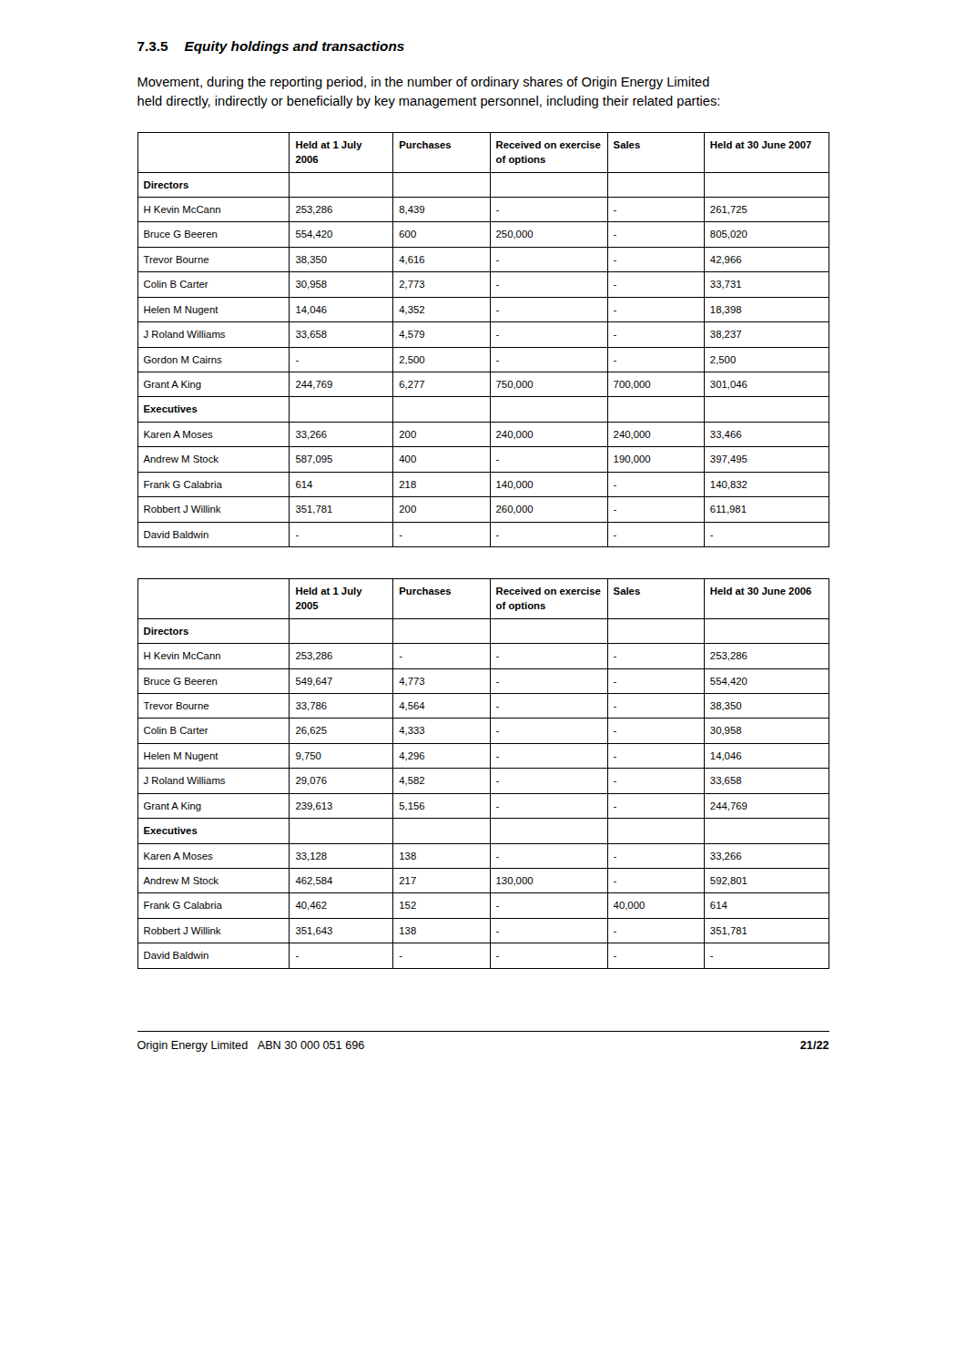7.3.5 Equity holdings and transactions
Movement, during the reporting period, in the number of ordinary shares of Origin Energy Limited held directly, indirectly or beneficially by key management personnel, including their related parties:
| | Held at 1 July 2006 | Purchases | Received on exercise of options | Sales | Held at 30 June 2007 |
| --- | --- | --- | --- | --- | --- |
| Directors | | | | | |
| H Kevin McCann | 253,286 | 8,439 | - | - | 261,725 |
| Bruce G Beeren | 554,420 | 600 | 250,000 | - | 805,020 |
| Trevor Bourne | 38,350 | 4,616 | - | - | 42,966 |
| Colin B Carter | 30,958 | 2,773 | - | - | 33,731 |
| Helen M Nugent | 14,046 | 4,352 | - | - | 18,398 |
| J Roland Williams | 33,658 | 4,579 | - | - | 38,237 |
| Gordon M Cairns | - | 2,500 | - | - | 2,500 |
| Grant A King | 244,769 | 6,277 | 750,000 | 700,000 | 301,046 |
| Executives | | | | | |
| Karen A Moses | 33,266 | 200 | 240,000 | 240,000 | 33,466 |
| Andrew M Stock | 587,095 | 400 | - | 190,000 | 397,495 |
| Frank G Calabria | 614 | 218 | 140,000 | - | 140,832 |
| Robbert J Willink | 351,781 | 200 | 260,000 | - | 611,981 |
| David Baldwin | - | - | - | - | - |
| | Held at 1 July 2005 | Purchases | Received on exercise of options | Sales | Held at 30 June 2006 |
| --- | --- | --- | --- | --- | --- |
| Directors | | | | | |
| H Kevin McCann | 253,286 | - | - | - | 253,286 |
| Bruce G Beeren | 549,647 | 4,773 | - | - | 554,420 |
| Trevor Bourne | 33,786 | 4,564 | - | - | 38,350 |
| Colin B Carter | 26,625 | 4,333 | - | - | 30,958 |
| Helen M Nugent | 9,750 | 4,296 | - | - | 14,046 |
| J Roland Williams | 29,076 | 4,582 | - | - | 33,658 |
| Grant A King | 239,613 | 5,156 | - | - | 244,769 |
| Executives | | | | | |
| Karen A Moses | 33,128 | 138 | - | - | 33,266 |
| Andrew M Stock | 462,584 | 217 | 130,000 | - | 592,801 |
| Frank G Calabria | 40,462 | 152 | - | 40,000 | 614 |
| Robbert J Willink | 351,643 | 138 | - | - | 351,781 |
| David Baldwin | - | - | - | - | - |
Origin Energy Limited ABN 30 000 051 696
21/22